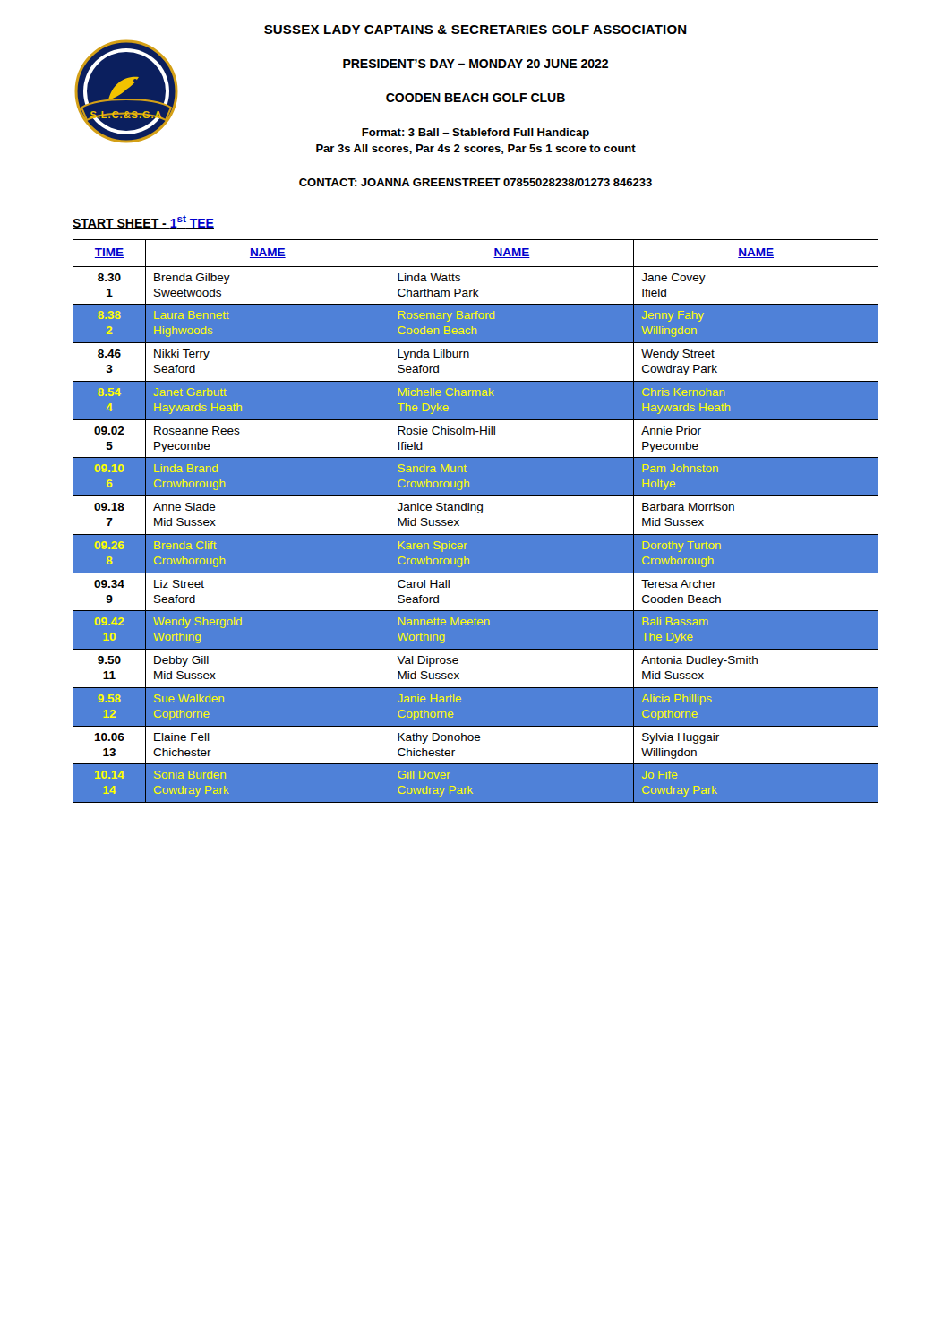S.L.C.&S.G.A
SUSSEX LADY CAPTAINS & SECRETARIES GOLF ASSOCIATION
PRESIDENT’S DAY – MONDAY 20 JUNE 2022
COODEN BEACH GOLF CLUB
Format: 3 Ball – Stableford Full Handicap
Par 3s All scores, Par 4s 2 scores, Par 5s 1 score to count
CONTACT: JOANNA GREENSTREET 07855028238/01273 846233
START SHEET - 1st TEE
| TIME | NAME | NAME | NAME |
| --- | --- | --- | --- |
| 8.30 1 | Brenda Gilbey Sweetwoods | Linda Watts Chartham Park | Jane Covey Ifield |
| 8.38 2 | Laura Bennett Highwoods | Rosemary Barford Cooden Beach | Jenny Fahy Willingdon |
| 8.46 3 | Nikki Terry Seaford | Lynda Lilburn Seaford | Wendy Street Cowdray Park |
| 8.54 4 | Janet Garbutt Haywards Heath | Michelle Charmak The Dyke | Chris Kernohan Haywards Heath |
| 09.02 5 | Roseanne Rees Pyecombe | Rosie Chisolm-Hill Ifield | Annie Prior Pyecombe |
| 09.10 6 | Linda Brand Crowborough | Sandra Munt Crowborough | Pam Johnston Holtye |
| 09.18 7 | Anne Slade Mid Sussex | Janice Standing Mid Sussex | Barbara Morrison Mid Sussex |
| 09.26 8 | Brenda Clift Crowborough | Karen Spicer Crowborough | Dorothy Turton Crowborough |
| 09.34 9 | Liz Street Seaford | Carol Hall Seaford | Teresa Archer Cooden Beach |
| 09.42 10 | Wendy Shergold Worthing | Nannette Meeten Worthing | Bali Bassam The Dyke |
| 9.50 11 | Debby Gill Mid Sussex | Val Diprose Mid Sussex | Antonia Dudley-Smith Mid Sussex |
| 9.58 12 | Sue Walkden Copthorne | Janie Hartle Copthorne | Alicia Phillips Copthorne |
| 10.06 13 | Elaine Fell Chichester | Kathy Donohoe Chichester | Sylvia Huggair Willingdon |
| 10.14 14 | Sonia Burden Cowdray Park | Gill Dover Cowdray Park | Jo Fife Cowdray Park |